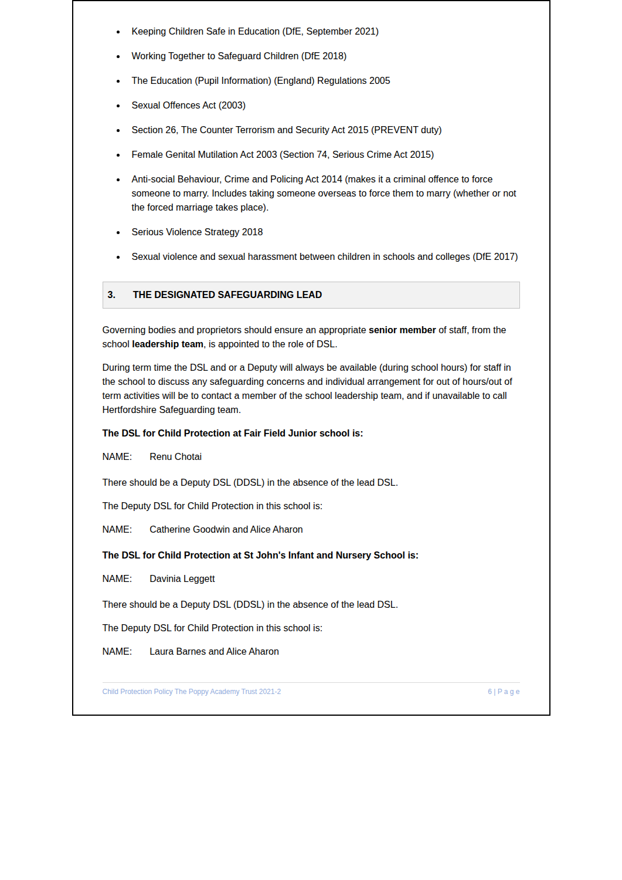Keeping Children Safe in Education (DfE, September 2021)
Working Together to Safeguard Children (DfE 2018)
The Education (Pupil Information) (England) Regulations 2005
Sexual Offences Act (2003)
Section 26, The Counter Terrorism and Security Act 2015 (PREVENT duty)
Female Genital Mutilation Act 2003 (Section 74, Serious Crime Act 2015)
Anti-social Behaviour, Crime and Policing Act 2014 (makes it a criminal offence to force someone to marry. Includes taking someone overseas to force them to marry (whether or not the forced marriage takes place).
Serious Violence Strategy 2018
Sexual violence and sexual harassment between children in schools and colleges (DfE 2017)
3. THE DESIGNATED SAFEGUARDING LEAD
Governing bodies and proprietors should ensure an appropriate senior member of staff, from the school leadership team, is appointed to the role of DSL.
During term time the DSL and or a Deputy will always be available (during school hours) for staff in the school to discuss any safeguarding concerns and individual arrangement for out of hours/out of term activities will be to contact a member of the school leadership team, and if unavailable to call Hertfordshire Safeguarding team.
The DSL for Child Protection at Fair Field Junior school is:
NAME: Renu Chotai
There should be a Deputy DSL (DDSL) in the absence of the lead DSL.
The Deputy DSL for Child Protection in this school is:
NAME: Catherine Goodwin and Alice Aharon
The DSL for Child Protection at St John's Infant and Nursery School is:
NAME: Davinia Leggett
There should be a Deputy DSL (DDSL) in the absence of the lead DSL.
The Deputy DSL for Child Protection in this school is:
NAME: Laura Barnes and Alice Aharon
Child Protection Policy The Poppy Academy Trust 2021-2
6 | P a g e